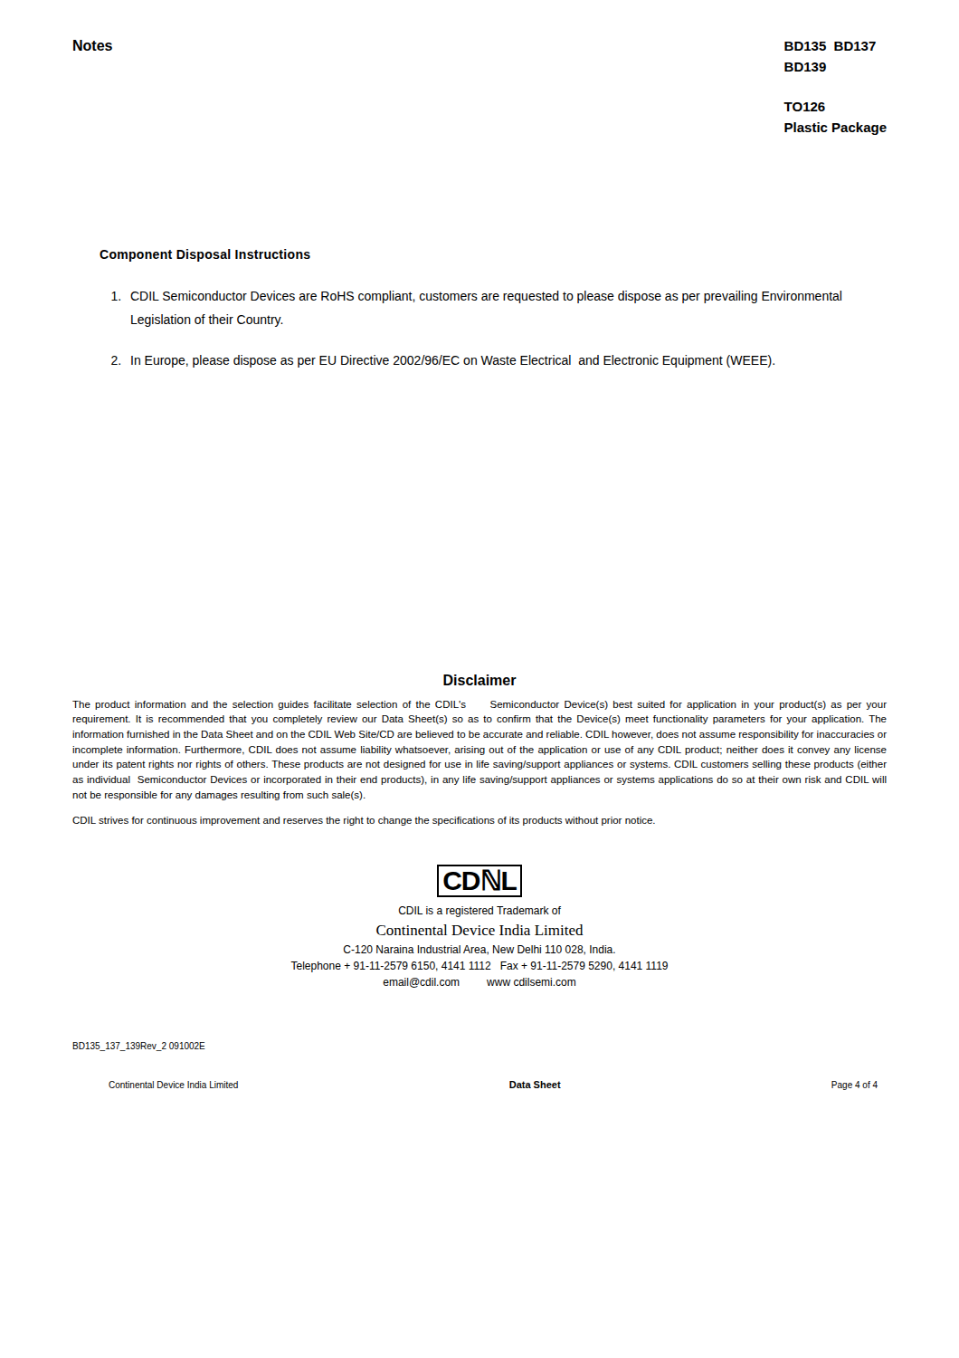Notes
BD135 BD137
BD139
TO126
Plastic Package
Component Disposal Instructions
CDIL Semiconductor Devices are RoHS compliant, customers are requested to please dispose as per prevailing Environmental Legislation of their Country.
In Europe, please dispose as per EU Directive 2002/96/EC on Waste Electrical and Electronic Equipment (WEEE).
Disclaimer
The product information and the selection guides facilitate selection of the CDIL's Semiconductor Device(s) best suited for application in your product(s) as per your requirement. It is recommended that you completely review our Data Sheet(s) so as to confirm that the Device(s) meet functionality parameters for your application. The information furnished in the Data Sheet and on the CDIL Web Site/CD are believed to be accurate and reliable. CDIL however, does not assume responsibility for inaccuracies or incomplete information. Furthermore, CDIL does not assume liability whatsoever, arising out of the application or use of any CDIL product; neither does it convey any license under its patent rights nor rights of others. These products are not designed for use in life saving/support appliances or systems. CDIL customers selling these products (either as individual Semiconductor Devices or incorporated in their end products), in any life saving/support appliances or systems applications do so at their own risk and CDIL will not be responsible for any damages resulting from such sale(s).
CDIL strives for continuous improvement and reserves the right to change the specifications of its products without prior notice.
CDℕL
CDIL is a registered Trademark of
Continental Device India Limited
C-120 Naraina Industrial Area, New Delhi 110 028, India.
Telephone + 91-11-2579 6150, 4141 1112 Fax + 91-11-2579 5290, 4141 1119
email@cdil.com www cdilsemi.com
BD135_137_139Rev_2 091002E
Continental Device India Limited
Data Sheet
Page 4 of 4